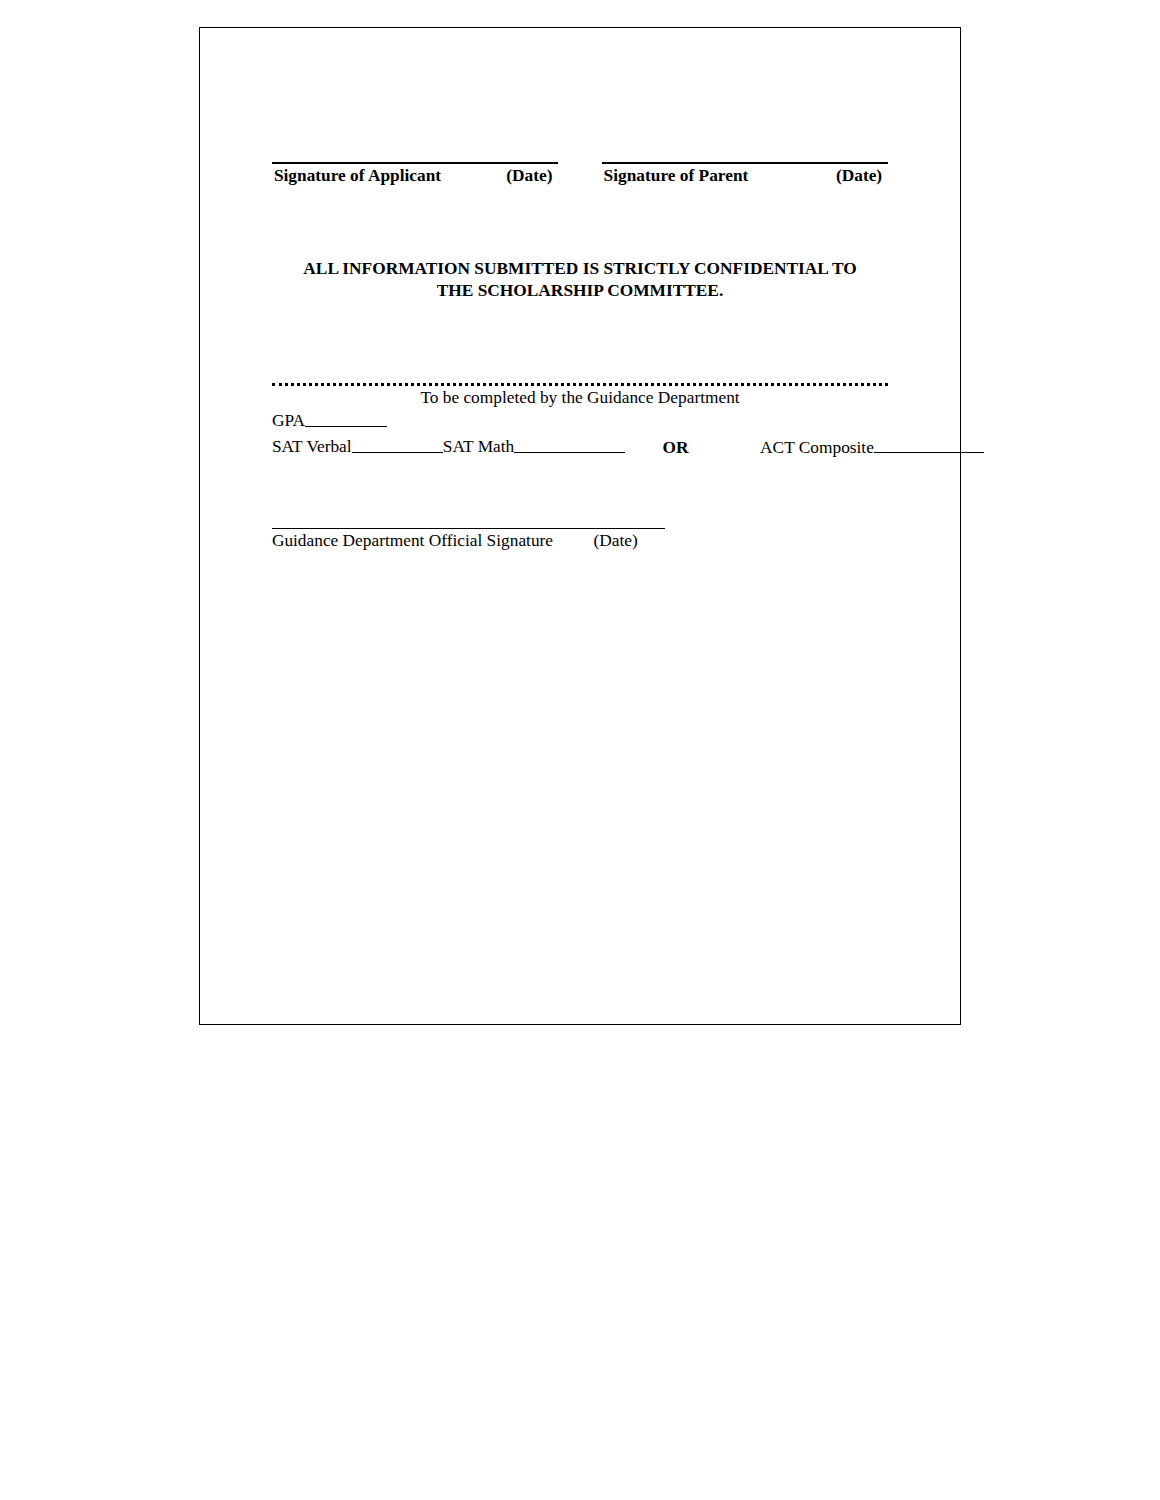Signature of Applicant (Date)
Signature of Parent (Date)
ALL INFORMATION SUBMITTED IS STRICTLY CONFIDENTIAL TO THE SCHOLARSHIP COMMITTEE.
To be completed by the Guidance Department
GPA
SAT Verbal SAT Math OR ACT Composite
Guidance Department Official Signature (Date)